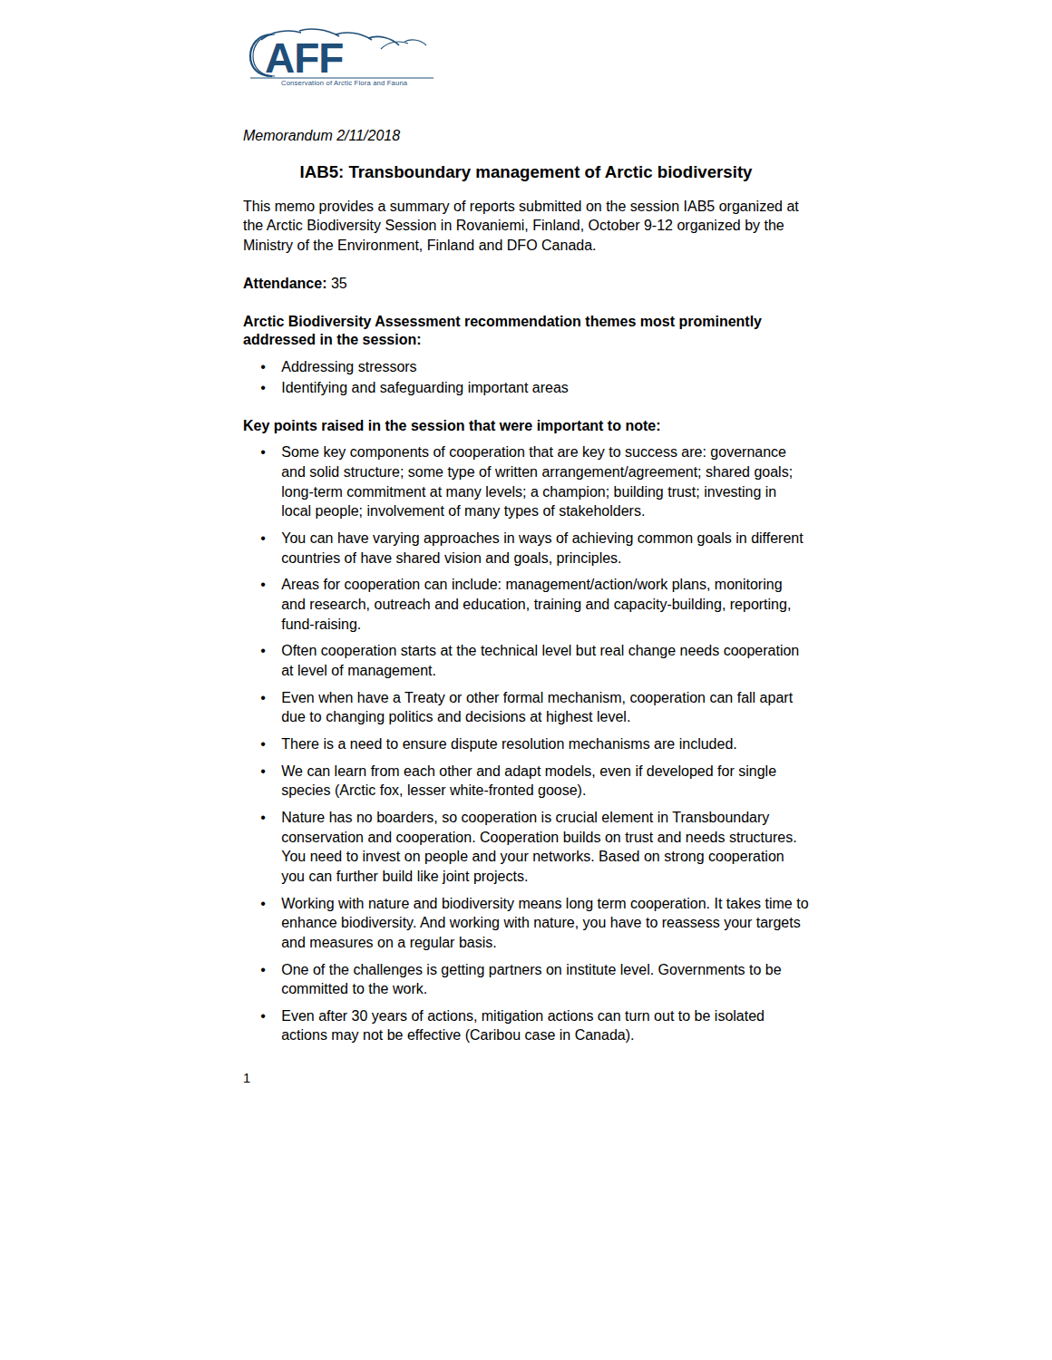AFF Conservation of Arctic Flora and Fauna
Memorandum 2/11/2018
IAB5: Transboundary management of Arctic biodiversity
This memo provides a summary of reports submitted on the session IAB5 organized at the Arctic Biodiversity Session in Rovaniemi, Finland, October 9-12 organized by the Ministry of the Environment, Finland and DFO Canada.
Attendance: 35
Arctic Biodiversity Assessment recommendation themes most prominently addressed in the session:
Addressing stressors
Identifying and safeguarding important areas
Key points raised in the session that were important to note:
Some key components of cooperation that are key to success are: governance and solid structure; some type of written arrangement/agreement; shared goals; long-term commitment at many levels; a champion; building trust; investing in local people; involvement of many types of stakeholders.
You can have varying approaches in ways of achieving common goals in different countries of have shared vision and goals, principles.
Areas for cooperation can include: management/action/work plans, monitoring and research, outreach and education, training and capacity-building, reporting, fund-raising.
Often cooperation starts at the technical level but real change needs cooperation at level of management.
Even when have a Treaty or other formal mechanism, cooperation can fall apart due to changing politics and decisions at highest level.
There is a need to ensure dispute resolution mechanisms are included.
We can learn from each other and adapt models, even if developed for single species (Arctic fox, lesser white-fronted goose).
Nature has no boarders, so cooperation is crucial element in Transboundary conservation and cooperation. Cooperation builds on trust and needs structures. You need to invest on people and your networks. Based on strong cooperation you can further build like joint projects.
Working with nature and biodiversity means long term cooperation. It takes time to enhance biodiversity. And working with nature, you have to reassess your targets and measures on a regular basis.
One of the challenges is getting partners on institute level. Governments to be committed to the work.
Even after 30 years of actions, mitigation actions can turn out to be isolated actions may not be effective (Caribou case in Canada).
1